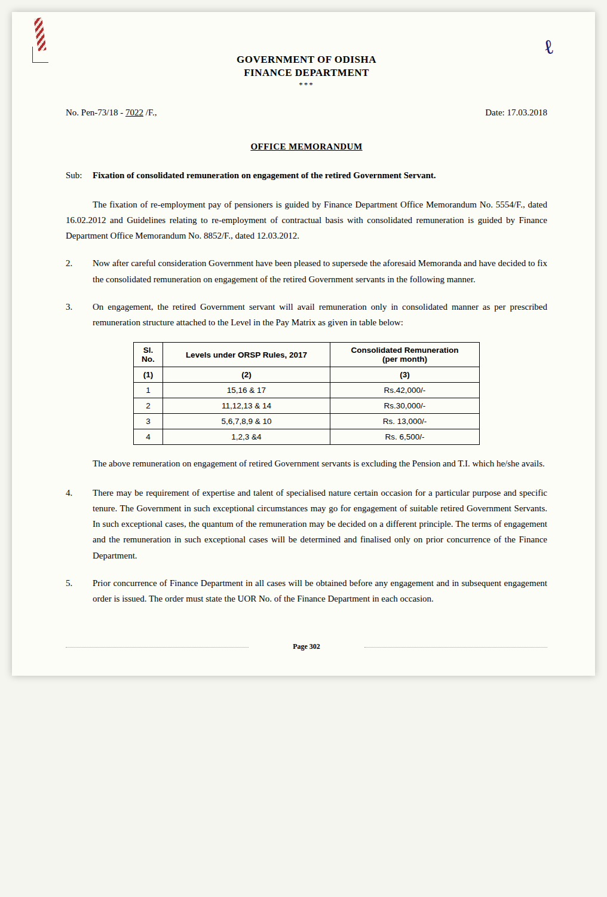ℓ
GOVERNMENT OF ODISHA
FINANCE DEPARTMENT
***
No. Pen-73/18 - 7022 /F.,
Date: 17.03.2018
OFFICE MEMORANDUM
Sub:
Fixation of consolidated remuneration on engagement of the retired Government Servant.
The fixation of re-employment pay of pensioners is guided by Finance Department Office Memorandum No. 5554/F., dated 16.02.2012 and Guidelines relating to re-employment of contractual basis with consolidated remuneration is guided by Finance Department Office Memorandum No. 8852/F., dated 12.03.2012.
2.
Now after careful consideration Government have been pleased to supersede the aforesaid Memoranda and have decided to fix the consolidated remuneration on engagement of the retired Government servants in the following manner.
3.
On engagement, the retired Government servant will avail remuneration only in consolidated manner as per prescribed remuneration structure attached to the Level in the Pay Matrix as given in table below:
| Sl. No. | Levels under ORSP Rules, 2017 | Consolidated Remuneration (per month) |
| --- | --- | --- |
| (1) | (2) | (3) |
| 1 | 15,16 & 17 | Rs.42,000/- |
| 2 | 11,12,13 & 14 | Rs.30,000/- |
| 3 | 5,6,7,8,9 & 10 | Rs. 13,000/- |
| 4 | 1,2,3 &4 | Rs. 6,500/- |
The above remuneration on engagement of retired Government servants is excluding the Pension and T.I. which he/she avails.
4.
There may be requirement of expertise and talent of specialised nature certain occasion for a particular purpose and specific tenure. The Government in such exceptional circumstances may go for engagement of suitable retired Government Servants. In such exceptional cases, the quantum of the remuneration may be decided on a different principle. The terms of engagement and the remuneration in such exceptional cases will be determined and finalised only on prior concurrence of the Finance Department.
5.
Prior concurrence of Finance Department in all cases will be obtained before any engagement and in subsequent engagement order is issued. The order must state the UOR No. of the Finance Department in each occasion.
Page 302